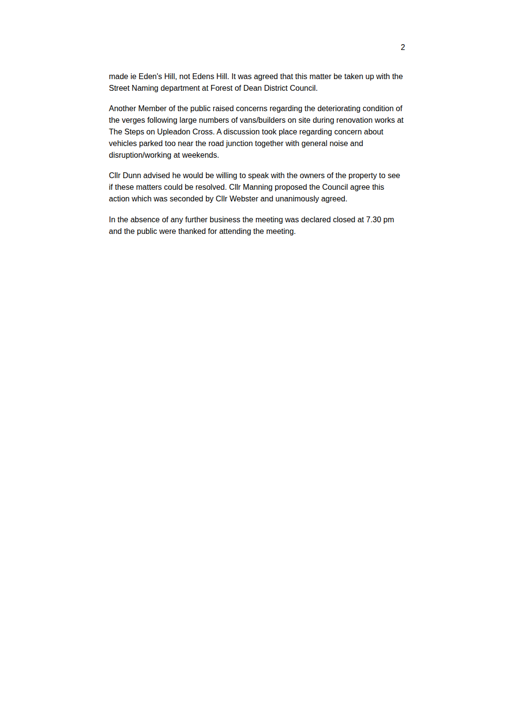2
made ie Eden's Hill, not Edens Hill. It was agreed that this matter be taken up with the Street Naming department at Forest of Dean District Council.
Another Member of the public raised concerns regarding the deteriorating condition of the verges following large numbers of vans/builders on site during renovation works at The Steps on Upleadon Cross. A discussion took place regarding concern about vehicles parked too near the road junction together with general noise and disruption/working at weekends.
Cllr Dunn advised he would be willing to speak with the owners of the property to see if these matters could be resolved. Cllr Manning proposed the Council agree this action which was seconded by Cllr Webster and unanimously agreed.
In the absence of any further business the meeting was declared closed at 7.30 pm and the public were thanked for attending the meeting.